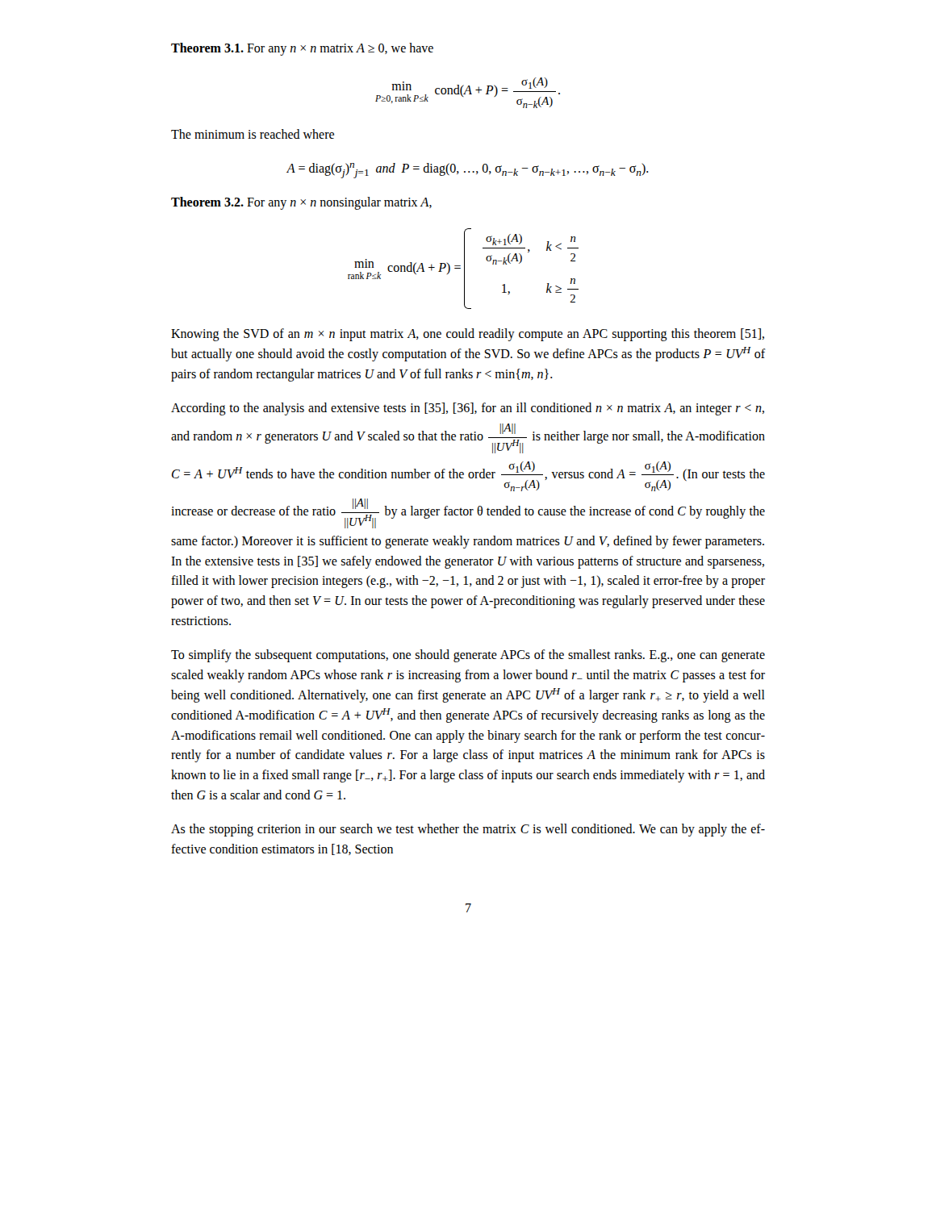Theorem 3.1. For any n × n matrix A ≥ 0, we have
min P≥0, rank P≤k cond(A + P) = σ1(A) σn−k(A).
The minimum is reached where
A = diag(σj)nj=1 and P = diag(0, …, 0, σn−k − σn−k+1, …, σn−k − σn).
Theorem 3.2. For any n × n nonsingular matrix A,
min rank P≤k cond(A + P) =
| σ k +1 ( A ) σ n − k ( A ) , | k < n 2 |
| 1, | k ≥ n 2 |
Knowing the SVD of an m × n input matrix A, one could readily compute an APC supporting this theorem [51], but actually one should avoid the costly computation of the SVD. So we define APCs as the products P = UVH of pairs of random rectangular matrices U and V of full ranks r < min{m, n}.
According to the analysis and extensive tests in [35], [36], for an ill conditioned n × n matrix A, an integer r < n, and random n × r generators U and V scaled so that the ratio ||A||||UVH|| is neither large nor small, the A-modification C = A + UVH tends to have the condition number of the order σ1(A) σn−r(A), versus cond A = σ1(A) σn(A). (In our tests the increase or decrease of the ratio ||A||||UVH|| by a larger factor θ tended to cause the increase of cond C by roughly the same factor.) Moreover it is sufficient to generate weakly random matrices U and V, defined by fewer parameters. In the extensive tests in [35] we safely endowed the generator U with various patterns of structure and sparseness, filled it with lower precision integers (e.g., with −2, −1, 1, and 2 or just with −1, 1), scaled it error-free by a proper power of two, and then set V = U. In our tests the power of A-preconditioning was regularly preserved under these restrictions.
To simplify the subsequent computations, one should generate APCs of the smallest ranks. E.g., one can generate scaled weakly random APCs whose rank r is increasing from a lower bound r− until the matrix C passes a test for being well conditioned. Alternatively, one can first generate an APC UVH of a larger rank r+ ≥ r, to yield a well conditioned A-modification C = A + UVH, and then generate APCs of recursively decreasing ranks as long as the A-modifications remail well conditioned. One can apply the binary search for the rank or perform the test concurrently for a number of candidate values r. For a large class of input matrices A the minimum rank for APCs is known to lie in a fixed small range [r−, r+]. For a large class of inputs our search ends immediately with r = 1, and then G is a scalar and cond G = 1.
As the stopping criterion in our search we test whether the matrix C is well conditioned. We can by apply the effective condition estimators in [18, Section
7